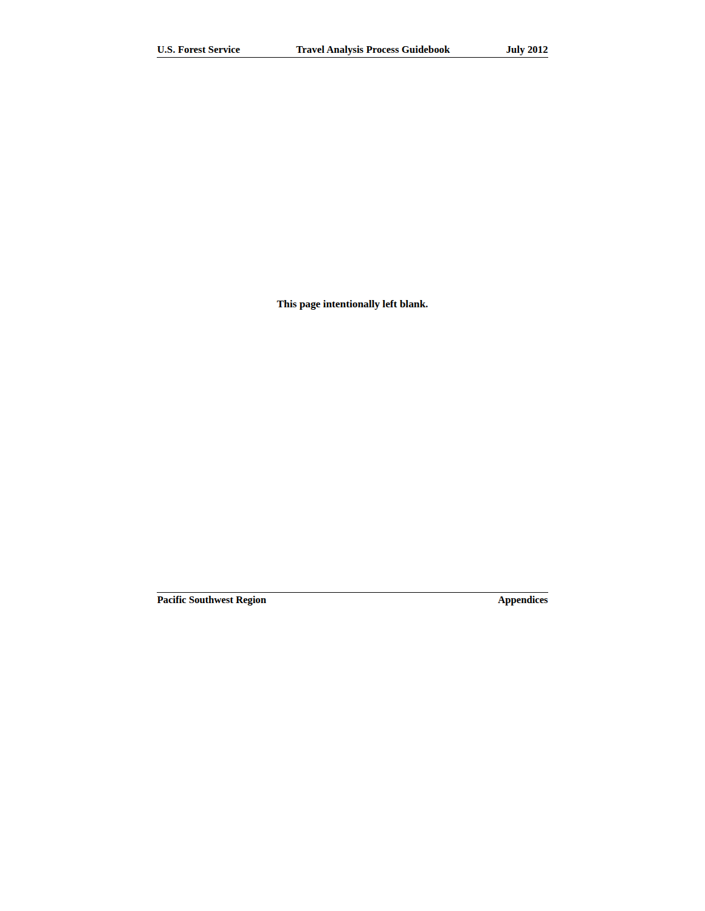U.S. Forest Service Travel Analysis Process Guidebook July 2012
This page intentionally left blank.
Pacific Southwest Region Appendices